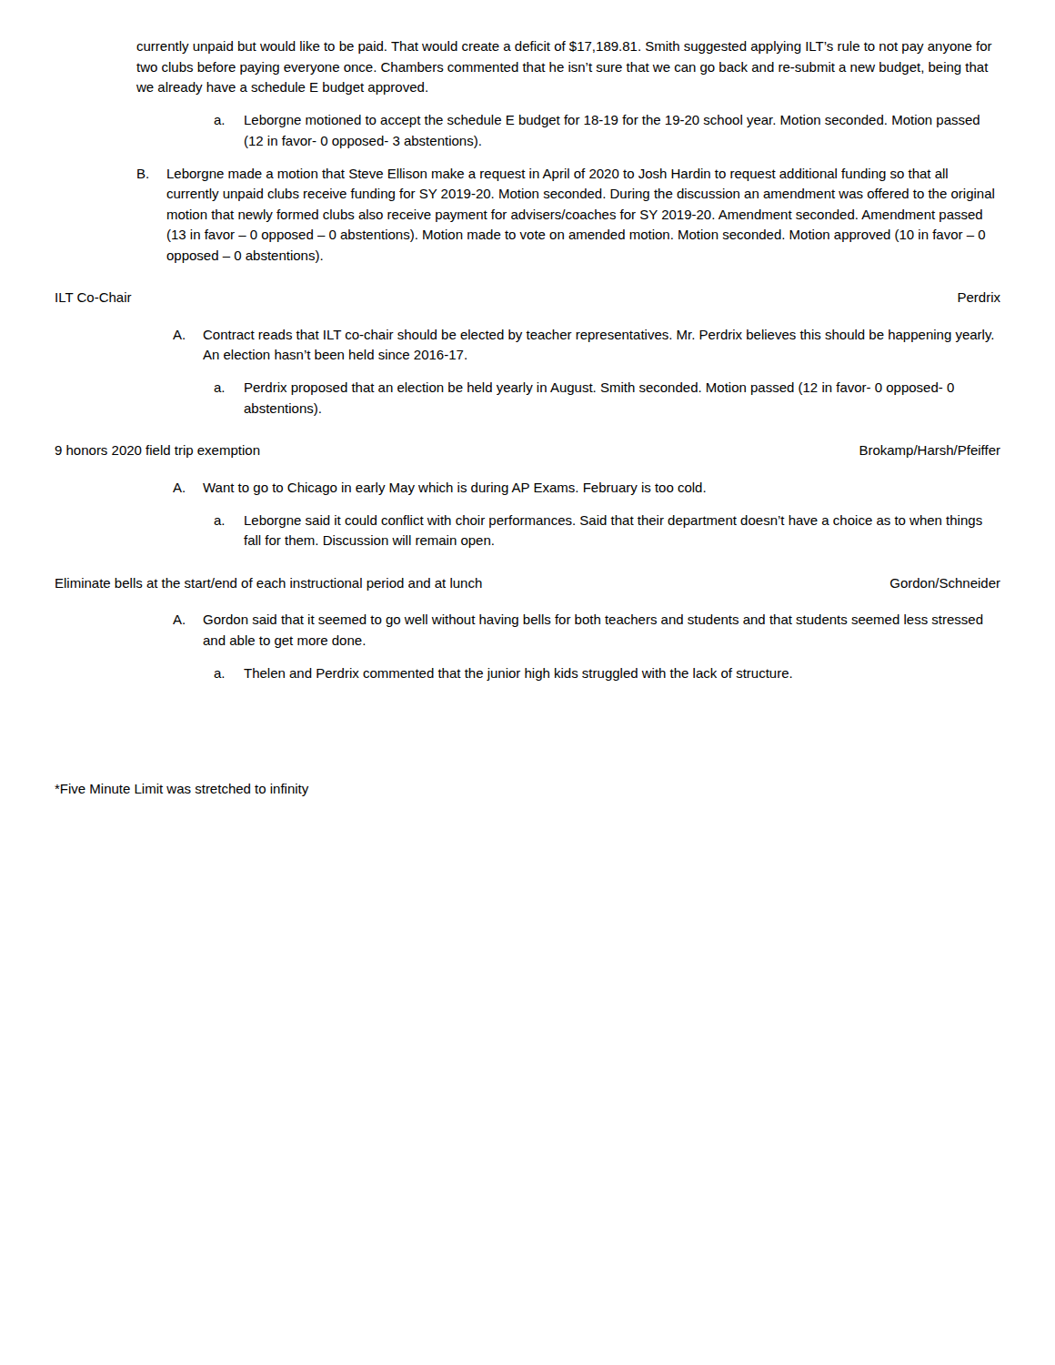currently unpaid but would like to be paid. That would create a deficit of $17,189.81. Smith suggested applying ILT’s rule to not pay anyone for two clubs before paying everyone once. Chambers commented that he isn’t sure that we can go back and re-submit a new budget, being that we already have a schedule E budget approved.
a.
Leborgne motioned to accept the schedule E budget for 18-19 for the 19-20 school year. Motion seconded. Motion passed (12 in favor- 0 opposed- 3 abstentions).
B.
Leborgne made a motion that Steve Ellison make a request in April of 2020 to Josh Hardin to request additional funding so that all currently unpaid clubs receive funding for SY 2019-20. Motion seconded. During the discussion an amendment was offered to the original motion that newly formed clubs also receive payment for advisers/coaches for SY 2019-20. Amendment seconded. Amendment passed (13 in favor – 0 opposed – 0 abstentions). Motion made to vote on amended motion. Motion seconded. Motion approved (10 in favor – 0 opposed – 0 abstentions).
ILT Co-Chair Perdrix
A.
Contract reads that ILT co-chair should be elected by teacher representatives. Mr. Perdrix believes this should be happening yearly. An election hasn’t been held since 2016-17.
a.
Perdrix proposed that an election be held yearly in August. Smith seconded. Motion passed (12 in favor- 0 opposed- 0 abstentions).
9 honors 2020 field trip exemption Brokamp/Harsh/Pfeiffer
A.
Want to go to Chicago in early May which is during AP Exams. February is too cold.
a.
Leborgne said it could conflict with choir performances. Said that their department doesn’t have a choice as to when things fall for them. Discussion will remain open.
Eliminate bells at the start/end of each instructional period and at lunch Gordon/Schneider
A.
Gordon said that it seemed to go well without having bells for both teachers and students and that students seemed less stressed and able to get more done.
a.
Thelen and Perdrix commented that the junior high kids struggled with the lack of structure.
*Five Minute Limit was stretched to infinity